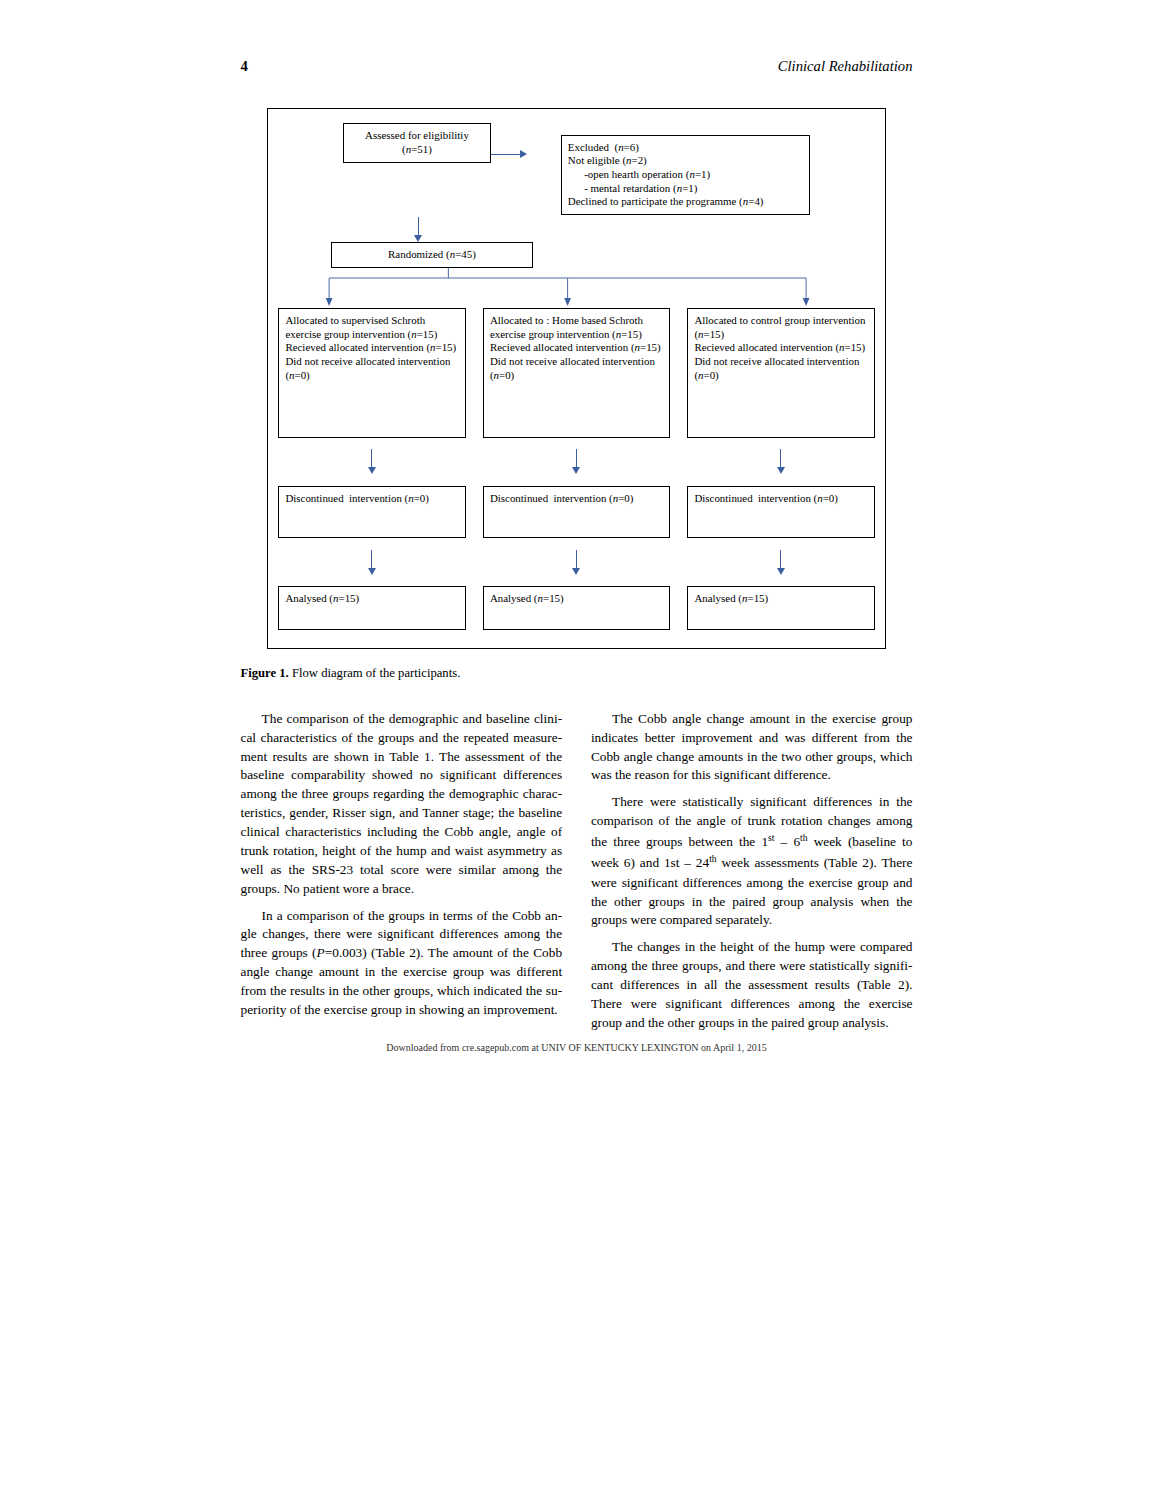4 Clinical Rehabilitation
Assessed for eligibilitiy (n=51)
Excluded (n=6)
Not eligible (n=2)
-open hearth operation (n=1)
- mental retardation (n=1)
Declined to participate the programme (n=4)
Randomized (n=45)
Allocated to supervised Schroth exercise group intervention (n=15)
Recieved allocated intervention (n=15)
Did not receive allocated intervention (n=0)
Discontinued intervention (n=0)
Analysed (n=15)
Allocated to : Home based Schroth exercise group intervention (n=15)
Recieved allocated intervention (n=15)
Did not receive allocated intervention (n=0)
Discontinued intervention (n=0)
Analysed (n=15)
Allocated to control group intervention (n=15)
Recieved allocated intervention (n=15)
Did not receive allocated intervention (n=0)
Discontinued intervention (n=0)
Analysed (n=15)
Figure 1. Flow diagram of the participants.
The comparison of the demographic and baseline clinical characteristics of the groups and the repeated measurement results are shown in Table 1. The assessment of the baseline comparability showed no significant differences among the three groups regarding the demographic characteristics, gender, Risser sign, and Tanner stage; the baseline clinical characteristics including the Cobb angle, angle of trunk rotation, height of the hump and waist asymmetry as well as the SRS-23 total score were similar among the groups. No patient wore a brace.
In a comparison of the groups in terms of the Cobb angle changes, there were significant differences among the three groups (P=0.003) (Table 2). The amount of the Cobb angle change amount in the exercise group was different from the results in the other groups, which indicated the superiority of the exercise group in showing an improvement.
The Cobb angle change amount in the exercise group indicates better improvement and was different from the Cobb angle change amounts in the two other groups, which was the reason for this significant difference.
There were statistically significant differences in the comparison of the angle of trunk rotation changes among the three groups between the 1st – 6th week (baseline to week 6) and 1st – 24th week assessments (Table 2). There were significant differences among the exercise group and the other groups in the paired group analysis when the groups were compared separately.
The changes in the height of the hump were compared among the three groups, and there were statistically significant differences in all the assessment results (Table 2). There were significant differences among the exercise group and the other groups in the paired group analysis.
Downloaded from cre.sagepub.com at UNIV OF KENTUCKY LEXINGTON on April 1, 2015